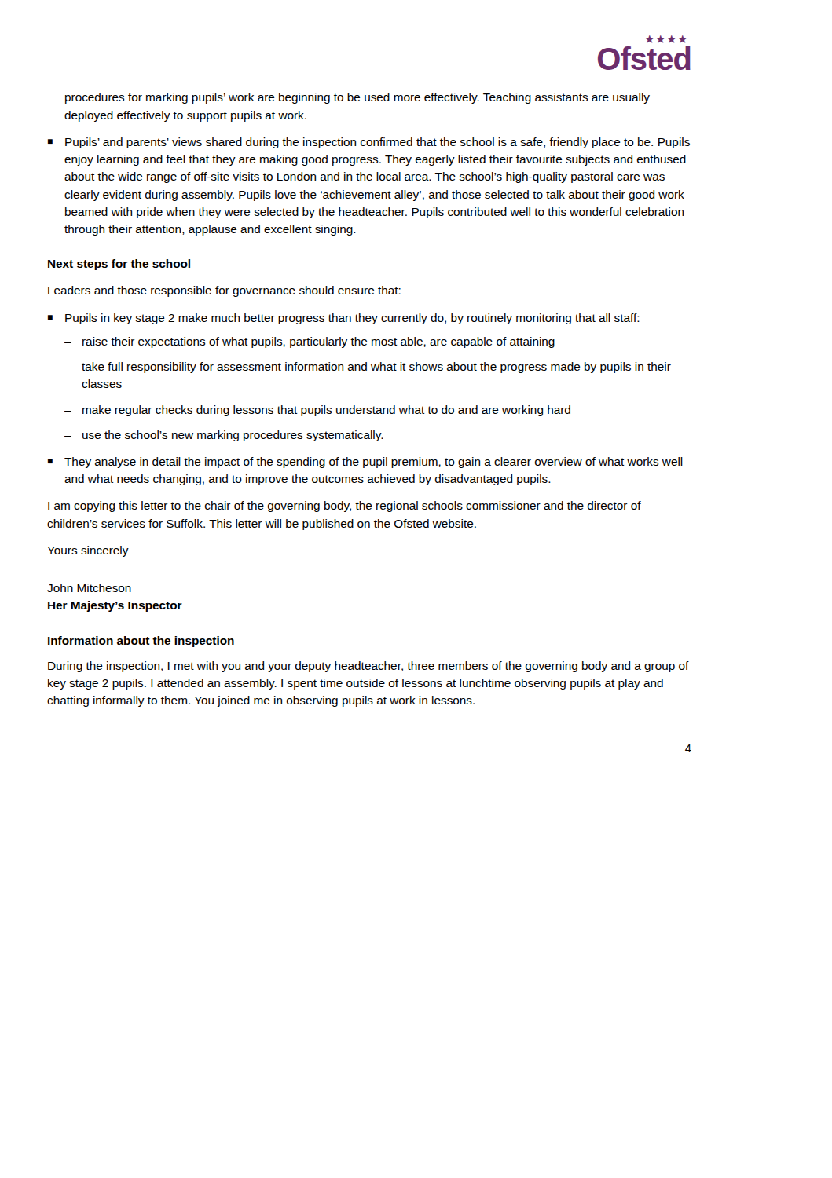★★★★ Ofsted
procedures for marking pupils’ work are beginning to be used more effectively. Teaching assistants are usually deployed effectively to support pupils at work.
Pupils’ and parents’ views shared during the inspection confirmed that the school is a safe, friendly place to be. Pupils enjoy learning and feel that they are making good progress. They eagerly listed their favourite subjects and enthused about the wide range of off-site visits to London and in the local area. The school’s high-quality pastoral care was clearly evident during assembly. Pupils love the ‘achievement alley’, and those selected to talk about their good work beamed with pride when they were selected by the headteacher. Pupils contributed well to this wonderful celebration through their attention, applause and excellent singing.
Next steps for the school
Leaders and those responsible for governance should ensure that:
Pupils in key stage 2 make much better progress than they currently do, by routinely monitoring that all staff:
raise their expectations of what pupils, particularly the most able, are capable of attaining
take full responsibility for assessment information and what it shows about the progress made by pupils in their classes
make regular checks during lessons that pupils understand what to do and are working hard
use the school’s new marking procedures systematically.
They analyse in detail the impact of the spending of the pupil premium, to gain a clearer overview of what works well and what needs changing, and to improve the outcomes achieved by disadvantaged pupils.
I am copying this letter to the chair of the governing body, the regional schools commissioner and the director of children’s services for Suffolk. This letter will be published on the Ofsted website.
Yours sincerely
John Mitcheson
Her Majesty’s Inspector
Information about the inspection
During the inspection, I met with you and your deputy headteacher, three members of the governing body and a group of key stage 2 pupils. I attended an assembly. I spent time outside of lessons at lunchtime observing pupils at play and chatting informally to them. You joined me in observing pupils at work in lessons.
4